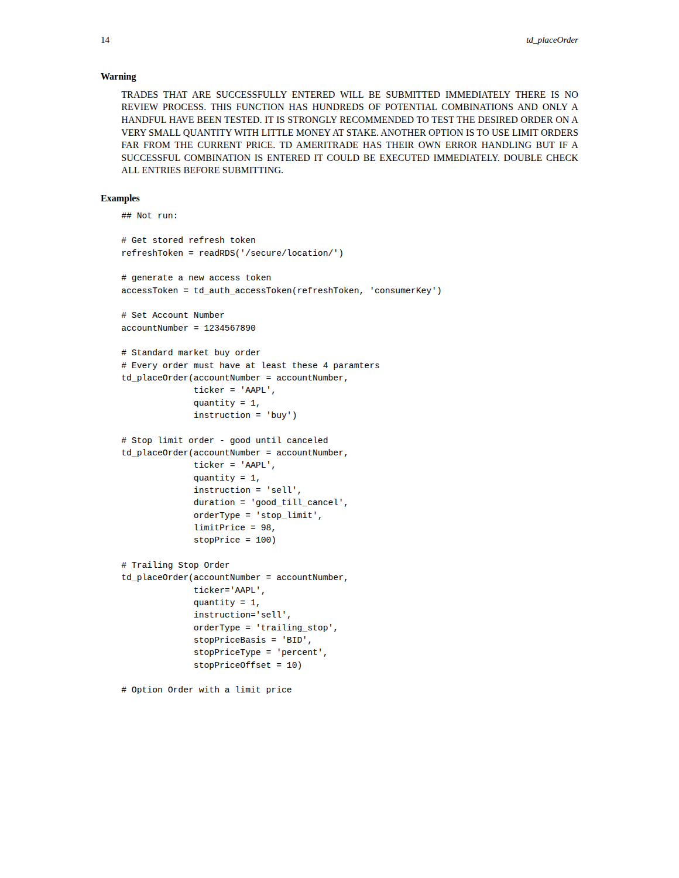14 td_placeOrder
Warning
Trades that are successfully entered will be submitted immediately there is no review process. This function has hundreds of potential combinations and only a handful have been tested. It is strongly recommended to test the desired order on a very small quantity with little money at stake. Another option is to use limit orders far from the current price. TD Ameritrade has their own error handling but if a successful combination is entered it could be executed immediately. Double check all entries before submitting.
Examples
## Not run:

# Get stored refresh token
refreshToken = readRDS('/secure/location/')

# generate a new access token
accessToken = td_auth_accessToken(refreshToken, 'consumerKey')

# Set Account Number
accountNumber = 1234567890

# Standard market buy order
# Every order must have at least these 4 paramters
td_placeOrder(accountNumber = accountNumber,
              ticker = 'AAPL',
              quantity = 1,
              instruction = 'buy')

# Stop limit order - good until canceled
td_placeOrder(accountNumber = accountNumber,
              ticker = 'AAPL',
              quantity = 1,
              instruction = 'sell',
              duration = 'good_till_cancel',
              orderType = 'stop_limit',
              limitPrice = 98,
              stopPrice = 100)

# Trailing Stop Order
td_placeOrder(accountNumber = accountNumber,
              ticker='AAPL',
              quantity = 1,
              instruction='sell',
              orderType = 'trailing_stop',
              stopPriceBasis = 'BID',
              stopPriceType = 'percent',
              stopPriceOffset = 10)

# Option Order with a limit price